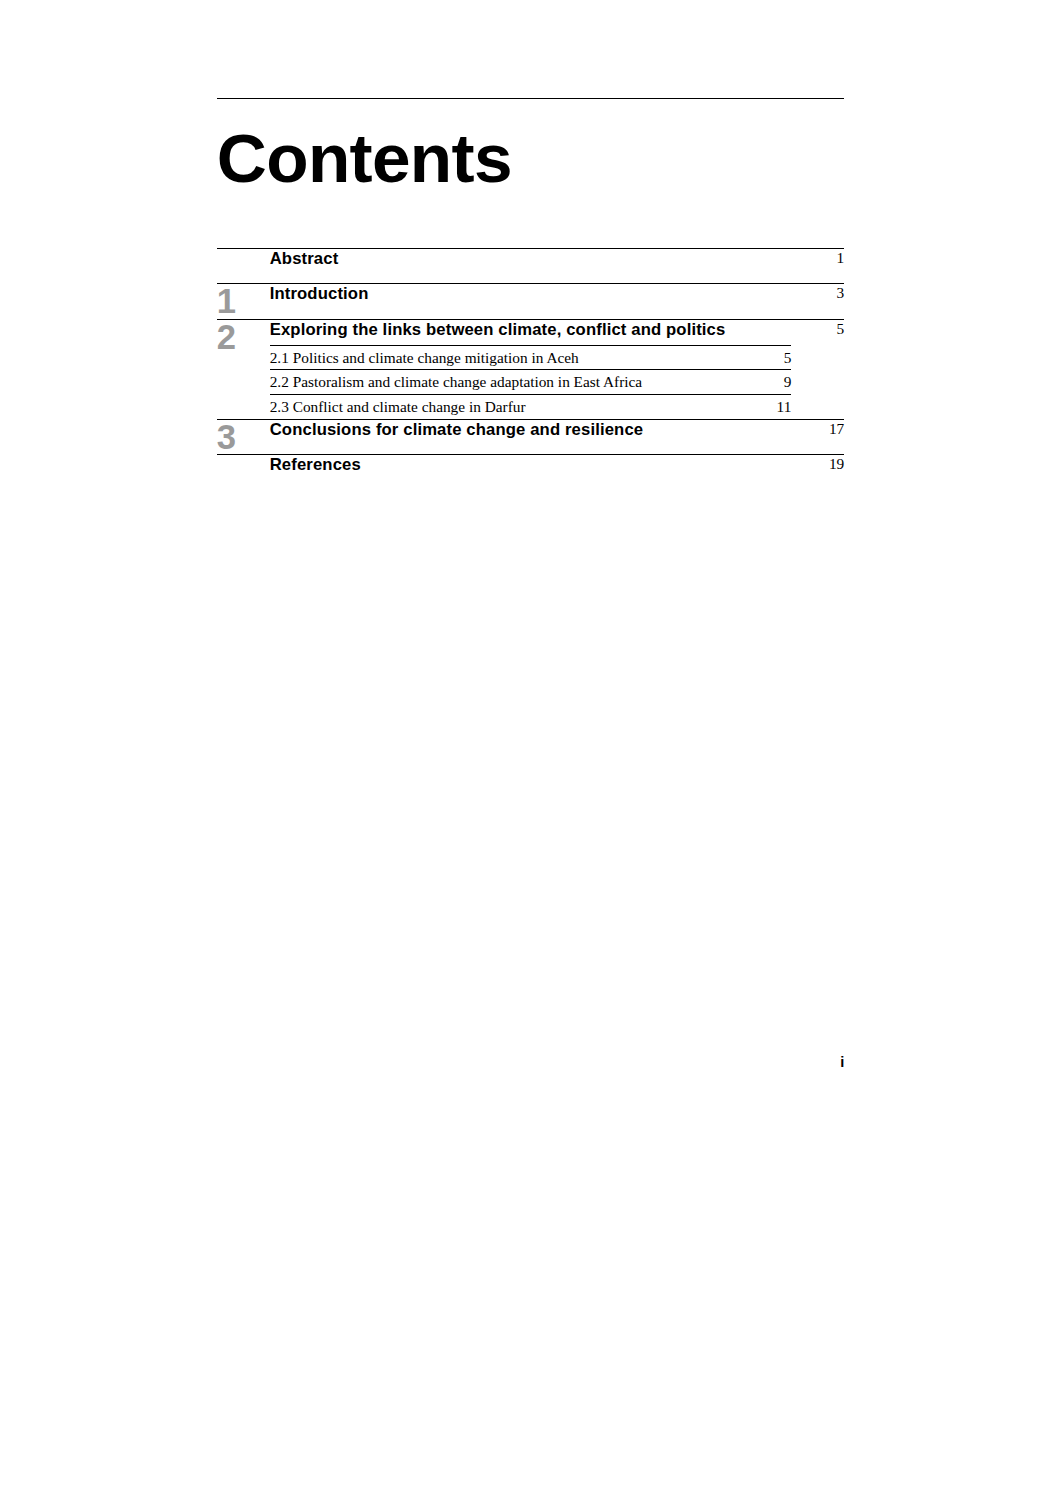Contents
| | Abstract | 1 |
| 1 | Introduction | 3 |
| 2 | Exploring the links between climate, conflict and politics / 2.1 Politics and climate change mitigation in Aceh / 5 / / 2.2 Pastoralism and climate change adaptation in East Africa / 9 / / 2.3 Conflict and climate change in Darfur / 11 / | 5 |
| 3 | Conclusions for climate change and resilience | 17 |
| | References | 19 |
i